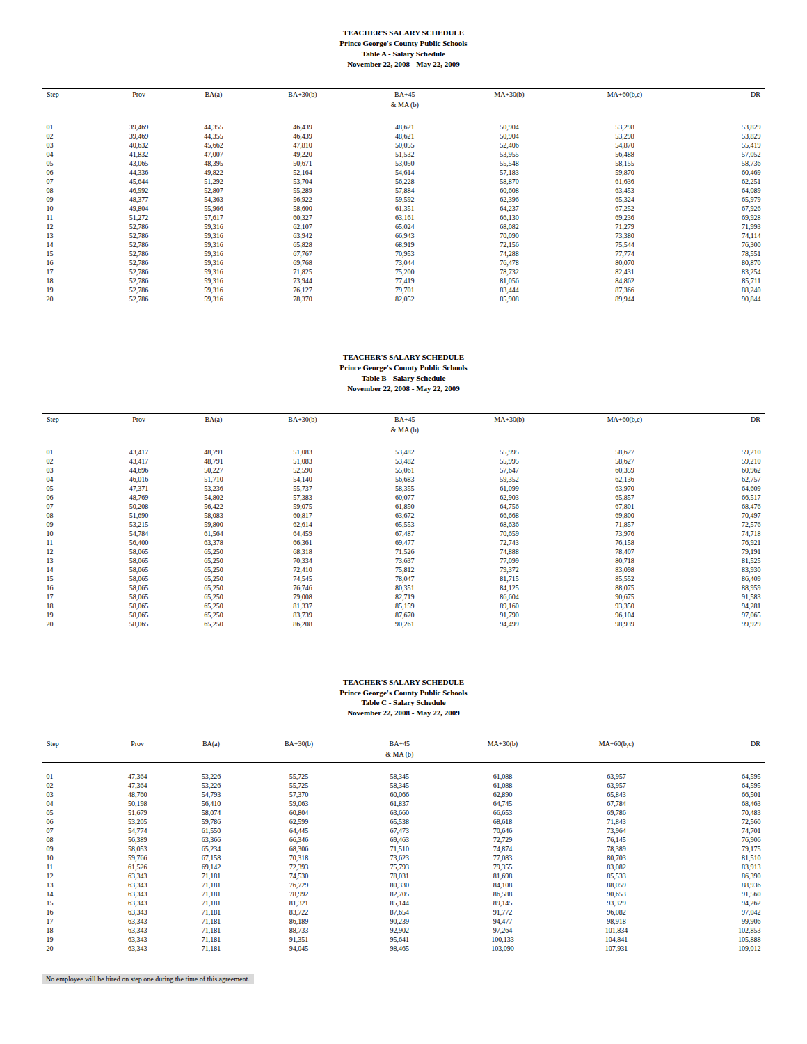TEACHER'S SALARY SCHEDULE
Prince George's County Public Schools
Table A - Salary Schedule
November 22, 2008 - May 22, 2009
| Step | Prov | BA(a) | BA+30(b) | BA+45 | MA+30(b) | MA+60(b,c) | DR |
| --- | --- | --- | --- | --- | --- | --- | --- |
| | | | | & MA (b) | | | |
| 01 | 39,469 | 44,355 | 46,439 | 48,621 | 50,904 | 53,298 | 53,829 |
| 02 | 39,469 | 44,355 | 46,439 | 48,621 | 50,904 | 53,298 | 53,829 |
| 03 | 40,632 | 45,662 | 47,810 | 50,055 | 52,406 | 54,870 | 55,419 |
| 04 | 41,832 | 47,007 | 49,220 | 51,532 | 53,955 | 56,488 | 57,052 |
| 05 | 43,065 | 48,395 | 50,671 | 53,050 | 55,548 | 58,155 | 58,736 |
| 06 | 44,336 | 49,822 | 52,164 | 54,614 | 57,183 | 59,870 | 60,469 |
| 07 | 45,644 | 51,292 | 53,704 | 56,228 | 58,870 | 61,636 | 62,251 |
| 08 | 46,992 | 52,807 | 55,289 | 57,884 | 60,608 | 63,453 | 64,089 |
| 09 | 48,377 | 54,363 | 56,922 | 59,592 | 62,396 | 65,324 | 65,979 |
| 10 | 49,804 | 55,966 | 58,600 | 61,351 | 64,237 | 67,252 | 67,926 |
| 11 | 51,272 | 57,617 | 60,327 | 63,161 | 66,130 | 69,236 | 69,928 |
| 12 | 52,786 | 59,316 | 62,107 | 65,024 | 68,082 | 71,279 | 71,993 |
| 13 | 52,786 | 59,316 | 63,942 | 66,943 | 70,090 | 73,380 | 74,114 |
| 14 | 52,786 | 59,316 | 65,828 | 68,919 | 72,156 | 75,544 | 76,300 |
| 15 | 52,786 | 59,316 | 67,767 | 70,953 | 74,288 | 77,774 | 78,551 |
| 16 | 52,786 | 59,316 | 69,768 | 73,044 | 76,478 | 80,070 | 80,870 |
| 17 | 52,786 | 59,316 | 71,825 | 75,200 | 78,732 | 82,431 | 83,254 |
| 18 | 52,786 | 59,316 | 73,944 | 77,419 | 81,056 | 84,862 | 85,711 |
| 19 | 52,786 | 59,316 | 76,127 | 79,701 | 83,444 | 87,366 | 88,240 |
| 20 | 52,786 | 59,316 | 78,370 | 82,052 | 85,908 | 89,944 | 90,844 |
TEACHER'S SALARY SCHEDULE
Prince George's County Public Schools
Table B - Salary Schedule
November 22, 2008 - May 22, 2009
| Step | Prov | BA(a) | BA+30(b) | BA+45 | MA+30(b) | MA+60(b,c) | DR |
| --- | --- | --- | --- | --- | --- | --- | --- |
| | | | | & MA (b) | | | |
| 01 | 43,417 | 48,791 | 51,083 | 53,482 | 55,995 | 58,627 | 59,210 |
| 02 | 43,417 | 48,791 | 51,083 | 53,482 | 55,995 | 58,627 | 59,210 |
| 03 | 44,696 | 50,227 | 52,590 | 55,061 | 57,647 | 60,359 | 60,962 |
| 04 | 46,016 | 51,710 | 54,140 | 56,683 | 59,352 | 62,136 | 62,757 |
| 05 | 47,371 | 53,236 | 55,737 | 58,355 | 61,099 | 63,970 | 64,609 |
| 06 | 48,769 | 54,802 | 57,383 | 60,077 | 62,903 | 65,857 | 66,517 |
| 07 | 50,208 | 56,422 | 59,075 | 61,850 | 64,756 | 67,801 | 68,476 |
| 08 | 51,690 | 58,083 | 60,817 | 63,672 | 66,668 | 69,800 | 70,497 |
| 09 | 53,215 | 59,800 | 62,614 | 65,553 | 68,636 | 71,857 | 72,576 |
| 10 | 54,784 | 61,564 | 64,459 | 67,487 | 70,659 | 73,976 | 74,718 |
| 11 | 56,400 | 63,378 | 66,361 | 69,477 | 72,743 | 76,158 | 76,921 |
| 12 | 58,065 | 65,250 | 68,318 | 71,526 | 74,888 | 78,407 | 79,191 |
| 13 | 58,065 | 65,250 | 70,334 | 73,637 | 77,099 | 80,718 | 81,525 |
| 14 | 58,065 | 65,250 | 72,410 | 75,812 | 79,372 | 83,098 | 83,930 |
| 15 | 58,065 | 65,250 | 74,545 | 78,047 | 81,715 | 85,552 | 86,409 |
| 16 | 58,065 | 65,250 | 76,746 | 80,351 | 84,125 | 88,075 | 88,959 |
| 17 | 58,065 | 65,250 | 79,008 | 82,719 | 86,604 | 90,675 | 91,583 |
| 18 | 58,065 | 65,250 | 81,337 | 85,159 | 89,160 | 93,350 | 94,281 |
| 19 | 58,065 | 65,250 | 83,739 | 87,670 | 91,790 | 96,104 | 97,065 |
| 20 | 58,065 | 65,250 | 86,208 | 90,261 | 94,499 | 98,939 | 99,929 |
TEACHER'S SALARY SCHEDULE
Prince George's County Public Schools
Table C - Salary Schedule
November 22, 2008 - May 22, 2009
| Step | Prov | BA(a) | BA+30(b) | BA+45 | MA+30(b) | MA+60(b,c) | DR |
| --- | --- | --- | --- | --- | --- | --- | --- |
| | | | | & MA (b) | | | |
| 01 | 47,364 | 53,226 | 55,725 | 58,345 | 61,088 | 63,957 | 64,595 |
| 02 | 47,364 | 53,226 | 55,725 | 58,345 | 61,088 | 63,957 | 64,595 |
| 03 | 48,760 | 54,793 | 57,370 | 60,066 | 62,890 | 65,843 | 66,501 |
| 04 | 50,198 | 56,410 | 59,063 | 61,837 | 64,745 | 67,784 | 68,463 |
| 05 | 51,679 | 58,074 | 60,804 | 63,660 | 66,653 | 69,786 | 70,483 |
| 06 | 53,205 | 59,786 | 62,599 | 65,538 | 68,618 | 71,843 | 72,560 |
| 07 | 54,774 | 61,550 | 64,445 | 67,473 | 70,646 | 73,964 | 74,701 |
| 08 | 56,389 | 63,366 | 66,346 | 69,463 | 72,729 | 76,145 | 76,906 |
| 09 | 58,053 | 65,234 | 68,306 | 71,510 | 74,874 | 78,389 | 79,175 |
| 10 | 59,766 | 67,158 | 70,318 | 73,623 | 77,083 | 80,703 | 81,510 |
| 11 | 61,526 | 69,142 | 72,393 | 75,793 | 79,355 | 83,082 | 83,913 |
| 12 | 63,343 | 71,181 | 74,530 | 78,031 | 81,698 | 85,533 | 86,390 |
| 13 | 63,343 | 71,181 | 76,729 | 80,330 | 84,108 | 88,059 | 88,936 |
| 14 | 63,343 | 71,181 | 78,992 | 82,705 | 86,588 | 90,653 | 91,560 |
| 15 | 63,343 | 71,181 | 81,321 | 85,144 | 89,145 | 93,329 | 94,262 |
| 16 | 63,343 | 71,181 | 83,722 | 87,654 | 91,772 | 96,082 | 97,042 |
| 17 | 63,343 | 71,181 | 86,189 | 90,239 | 94,477 | 98,918 | 99,906 |
| 18 | 63,343 | 71,181 | 88,733 | 92,902 | 97,264 | 101,834 | 102,853 |
| 19 | 63,343 | 71,181 | 91,351 | 95,641 | 100,133 | 104,841 | 105,888 |
| 20 | 63,343 | 71,181 | 94,045 | 98,465 | 103,090 | 107,931 | 109,012 |
No employee will be hired on step one during the time of this agreement.